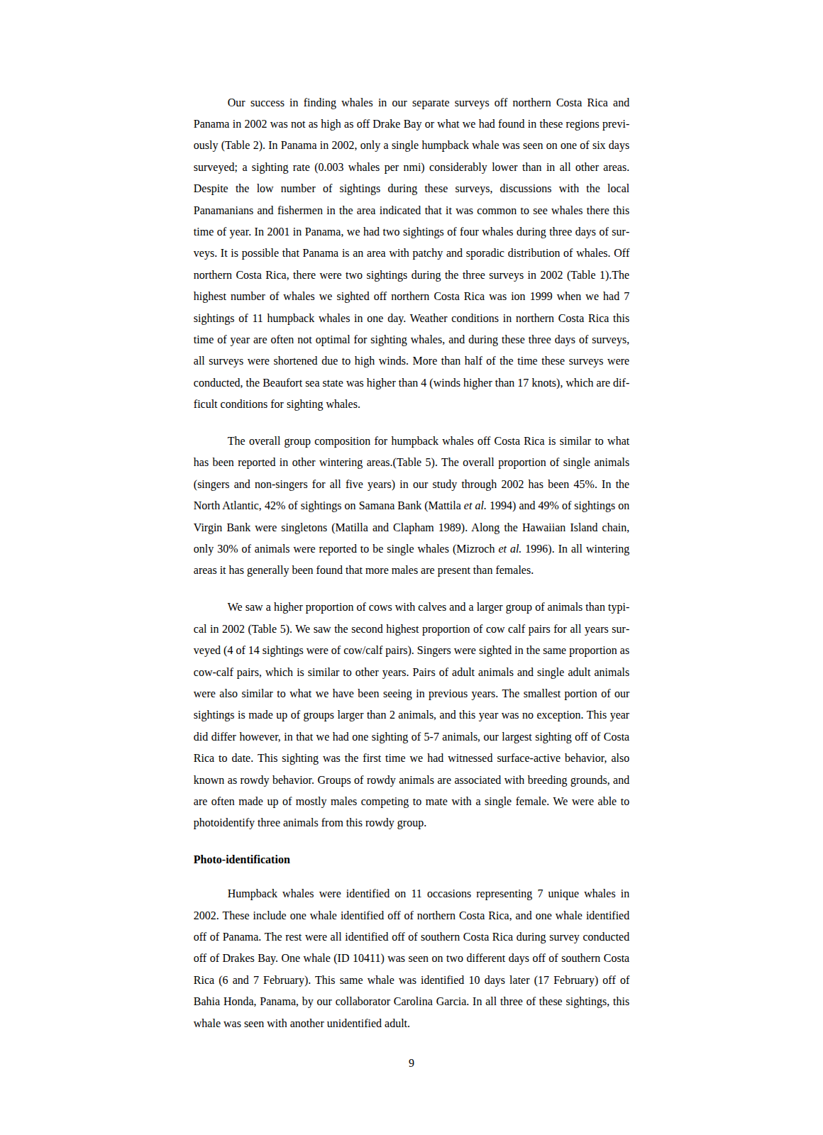Our success in finding whales in our separate surveys off northern Costa Rica and Panama in 2002 was not as high as off Drake Bay or what we had found in these regions previously (Table 2). In Panama in 2002, only a single humpback whale was seen on one of six days surveyed; a sighting rate (0.003 whales per nmi) considerably lower than in all other areas. Despite the low number of sightings during these surveys, discussions with the local Panamanians and fishermen in the area indicated that it was common to see whales there this time of year. In 2001 in Panama, we had two sightings of four whales during three days of surveys. It is possible that Panama is an area with patchy and sporadic distribution of whales. Off northern Costa Rica, there were two sightings during the three surveys in 2002 (Table 1).The highest number of whales we sighted off northern Costa Rica was ion 1999 when we had 7 sightings of 11 humpback whales in one day. Weather conditions in northern Costa Rica this time of year are often not optimal for sighting whales, and during these three days of surveys, all surveys were shortened due to high winds. More than half of the time these surveys were conducted, the Beaufort sea state was higher than 4 (winds higher than 17 knots), which are difficult conditions for sighting whales.
The overall group composition for humpback whales off Costa Rica is similar to what has been reported in other wintering areas.(Table 5). The overall proportion of single animals (singers and non-singers for all five years) in our study through 2002 has been 45%. In the North Atlantic, 42% of sightings on Samana Bank (Mattila et al. 1994) and 49% of sightings on Virgin Bank were singletons (Matilla and Clapham 1989). Along the Hawaiian Island chain, only 30% of animals were reported to be single whales (Mizroch et al. 1996). In all wintering areas it has generally been found that more males are present than females.
We saw a higher proportion of cows with calves and a larger group of animals than typical in 2002 (Table 5). We saw the second highest proportion of cow calf pairs for all years surveyed (4 of 14 sightings were of cow/calf pairs). Singers were sighted in the same proportion as cow-calf pairs, which is similar to other years. Pairs of adult animals and single adult animals were also similar to what we have been seeing in previous years. The smallest portion of our sightings is made up of groups larger than 2 animals, and this year was no exception. This year did differ however, in that we had one sighting of 5-7 animals, our largest sighting off of Costa Rica to date. This sighting was the first time we had witnessed surface-active behavior, also known as rowdy behavior. Groups of rowdy animals are associated with breeding grounds, and are often made up of mostly males competing to mate with a single female. We were able to photoidentify three animals from this rowdy group.
Photo-identification
Humpback whales were identified on 11 occasions representing 7 unique whales in 2002. These include one whale identified off of northern Costa Rica, and one whale identified off of Panama. The rest were all identified off of southern Costa Rica during survey conducted off of Drakes Bay. One whale (ID 10411) was seen on two different days off of southern Costa Rica (6 and 7 February). This same whale was identified 10 days later (17 February) off of Bahia Honda, Panama, by our collaborator Carolina Garcia. In all three of these sightings, this whale was seen with another unidentified adult.
9